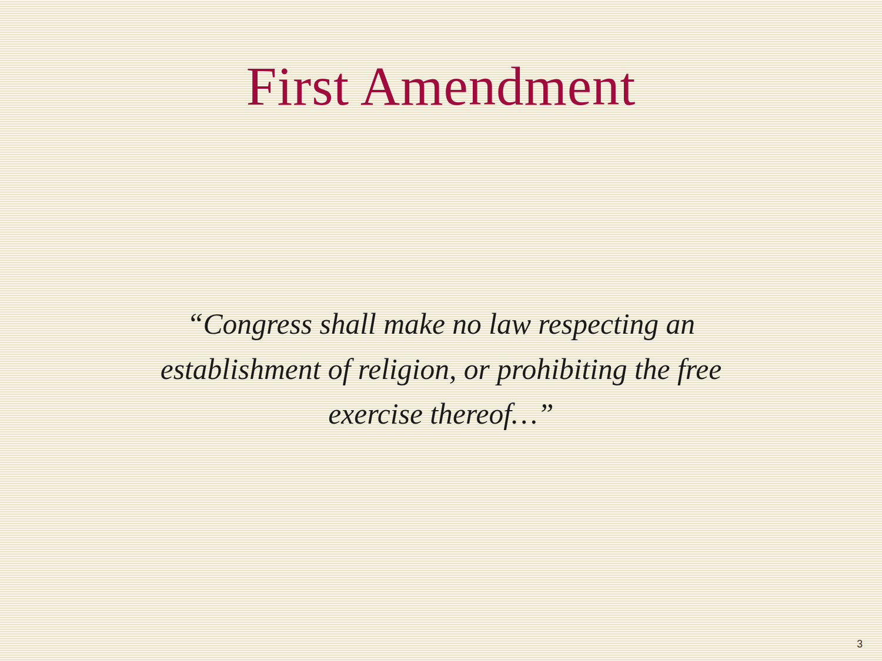First Amendment
“Congress shall make no law respecting an establishment of religion, or prohibiting the free exercise thereof…”
3